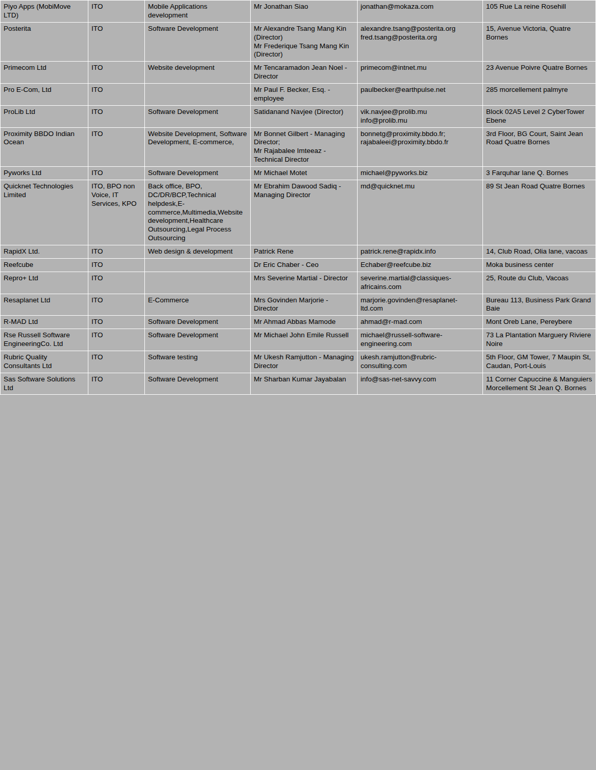| Piyo Apps (MobiMove LTD) | ITO | Mobile Applications development | Mr Jonathan Siao | jonathan@mokaza.com | 105 Rue La reine Rosehill |
| Posterita | ITO | Software Development | Mr Alexandre Tsang Mang Kin (Director) Mr Frederique Tsang Mang Kin (Director) | alexandre.tsang@posterita.org fred.tsang@posterita.org | 15, Avenue Victoria, Quatre Bornes |
| Primecom Ltd | ITO | Website development | Mr Tencaramadon Jean Noel - Director | primecom@intnet.mu | 23 Avenue Poivre Quatre Bornes |
| Pro E-Com, Ltd | ITO | | Mr Paul F. Becker, Esq. - employee | paulbecker@earthpulse.net | 285 morcellement palmyre |
| ProLib Ltd | ITO | Software Development | Satidanand Navjee (Director) | vik.navjee@prolib.mu info@prolib.mu | Block 02A5 Level 2 CyberTower Ebene |
| Proximity BBDO Indian Ocean | ITO | Website Development, Software Development, E-commerce, | Mr Bonnet Gilbert - Managing Director; Mr Rajabalee Imteeaz - Technical Director | bonnetg@proximity.bbdo.fr; rajabaleei@proximity.bbdo.fr | 3rd Floor, BG Court, Saint Jean Road Quatre Bornes |
| Pyworks Ltd | ITO | Software Development | Mr Michael Motet | michael@pyworks.biz | 3 Farquhar lane Q. Bornes |
| Quicknet Technologies Limited | ITO, BPO non Voice, IT Services, KPO | Back office, BPO, DC/DR/BCP,Technical helpdesk,E-commerce,Multimedia,Website development,Healthcare Outsourcing,Legal Process Outsourcing | Mr Ebrahim Dawood Sadiq - Managing Director | md@quicknet.mu | 89 St Jean Road Quatre Bornes |
| RapidX Ltd. | ITO | Web design & development | Patrick Rene | patrick.rene@rapidx.info | 14, Club Road, Olia lane, vacoas |
| Reefcube | ITO | | Dr Eric Chaber - Ceo | Echaber@reefcube.biz | Moka business center |
| Repro+ Ltd | ITO | | Mrs Severine Martial - Director | severine.martial@classiques-africains.com | 25, Route du Club, Vacoas |
| Resaplanet Ltd | ITO | E-Commerce | Mrs Govinden Marjorie - Director | marjorie.govinden@resaplanet-ltd.com | Bureau 113, Business Park Grand Baie |
| R-MAD Ltd | ITO | Software Development | Mr Ahmad Abbas Mamode | ahmad@r-mad.com | Mont Oreb Lane, Pereybere |
| Rse Russell Software EngineeringCo. Ltd | ITO | Software Development | Mr Michael John Emile Russell | michael@russell-software-engineering.com | 73 La Plantation Marguery Riviere Noire |
| Rubric Quality Consultants Ltd | ITO | Software testing | Mr Ukesh Ramjutton - Managing Director | ukesh.ramjutton@rubric-consulting.com | 5th Floor, GM Tower, 7 Maupin St, Caudan, Port-Louis |
| Sas Software Solutions Ltd | ITO | Software Development | Mr Sharban Kumar Jayabalan | info@sas-net-savvy.com | 11 Corner Capuccine & Manguiers Morcellement St Jean Q. Bornes |